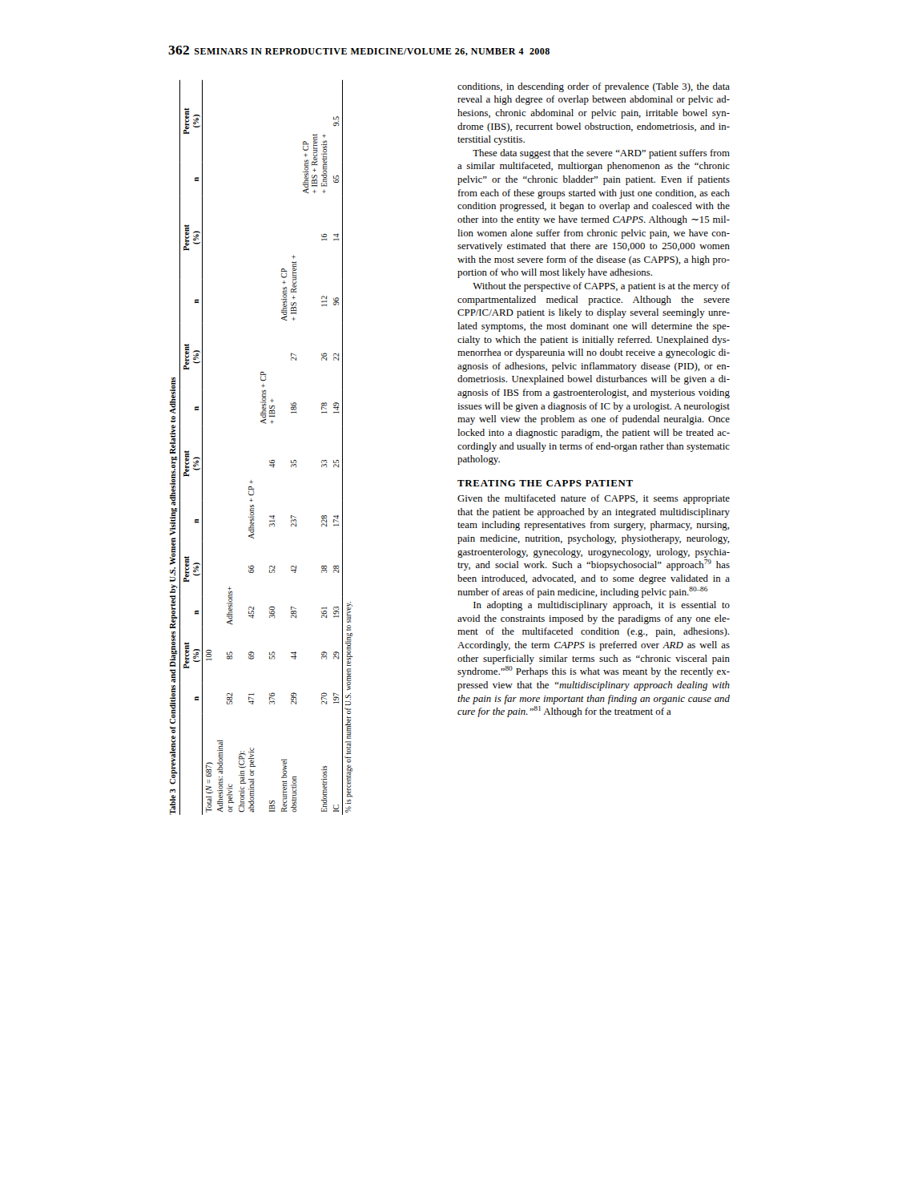362 SEMINARS IN REPRODUCTIVE MEDICINE/VOLUME 26, NUMBER 4 2008
Table 3 Coprevalence of Conditions and Diagnoses Reported by U.S. Women Visiting adhesions.org Relative to Adhesions
| | n | Percent (%) | n | Percent (%) | n | Percent (%) | n | Percent (%) | n | Percent (%) | n | Percent (%) |
| --- | --- | --- | --- | --- | --- | --- | --- | --- | --- | --- | --- | --- |
| Total ( N = 687) | | 100 | | | | | | | | | | |
| Adhesions: abdominal or pelvic | 582 | 85 | Adhesions+ | | | | | | | | |
| Chronic pain (CP): abdominal or pelvic | 471 | 69 | 452 | 66 | Adhesions + CP + | | | | | | |
| IBS | 376 | 55 | 360 | 52 | 314 | 46 | Adhesions + CP + IBS + | | | | |
| Recurrent bowel obstruction | 299 | 44 | 287 | 42 | 237 | 35 | 186 | 27 | Adhesions + CP + IBS + Recurrent + | | |
| Endometriosis | 270 | 39 | 261 | 38 | 228 | 33 | 178 | 26 | 112 | 16 | Adhesions + CP + IBS + Recurrent + Endometriosis + |
| IC | 197 | 29 | 193 | 28 | 174 | 25 | 149 | 22 | 96 | 14 | 65 | 9.5 |
| % is percentage of total number of U.S. women responding to survey. |
conditions, in descending order of prevalence (Table 3), the data reveal a high degree of overlap between abdominal or pelvic adhesions, chronic abdominal or pelvic pain, irritable bowel syndrome (IBS), recurrent bowel obstruction, endometriosis, and interstitial cystitis.
These data suggest that the severe “ARD” patient suffers from a similar multifaceted, multiorgan phenomenon as the “chronic pelvic” or the “chronic bladder” pain patient. Even if patients from each of these groups started with just one condition, as each condition progressed, it began to overlap and coalesced with the other into the entity we have termed CAPPS. Although ∼15 million women alone suffer from chronic pelvic pain, we have conservatively estimated that there are 150,000 to 250,000 women with the most severe form of the disease (as CAPPS), a high proportion of who will most likely have adhesions.
Without the perspective of CAPPS, a patient is at the mercy of compartmentalized medical practice. Although the severe CPP/IC/ARD patient is likely to display several seemingly unrelated symptoms, the most dominant one will determine the specialty to which the patient is initially referred. Unexplained dysmenorrhea or dyspareunia will no doubt receive a gynecologic diagnosis of adhesions, pelvic inflammatory disease (PID), or endometriosis. Unexplained bowel disturbances will be given a diagnosis of IBS from a gastroenterologist, and mysterious voiding issues will be given a diagnosis of IC by a urologist. A neurologist may well view the problem as one of pudendal neuralgia. Once locked into a diagnostic paradigm, the patient will be treated accordingly and usually in terms of end-organ rather than systematic pathology.
TREATING THE CAPPS PATIENT
Given the multifaceted nature of CAPPS, it seems appropriate that the patient be approached by an integrated multidisciplinary team including representatives from surgery, pharmacy, nursing, pain medicine, nutrition, psychology, physiotherapy, neurology, gastroenterology, gynecology, urogynecology, urology, psychiatry, and social work. Such a “biopsychosocial” approach79 has been introduced, advocated, and to some degree validated in a number of areas of pain medicine, including pelvic pain.80–86
In adopting a multidisciplinary approach, it is essential to avoid the constraints imposed by the paradigms of any one element of the multifaceted condition (e.g., pain, adhesions). Accordingly, the term CAPPS is preferred over ARD as well as other superficially similar terms such as “chronic visceral pain syndrome.”80 Perhaps this is what was meant by the recently expressed view that the “multidisciplinary approach dealing with the pain is far more important than finding an organic cause and cure for the pain.”81 Although for the treatment of a